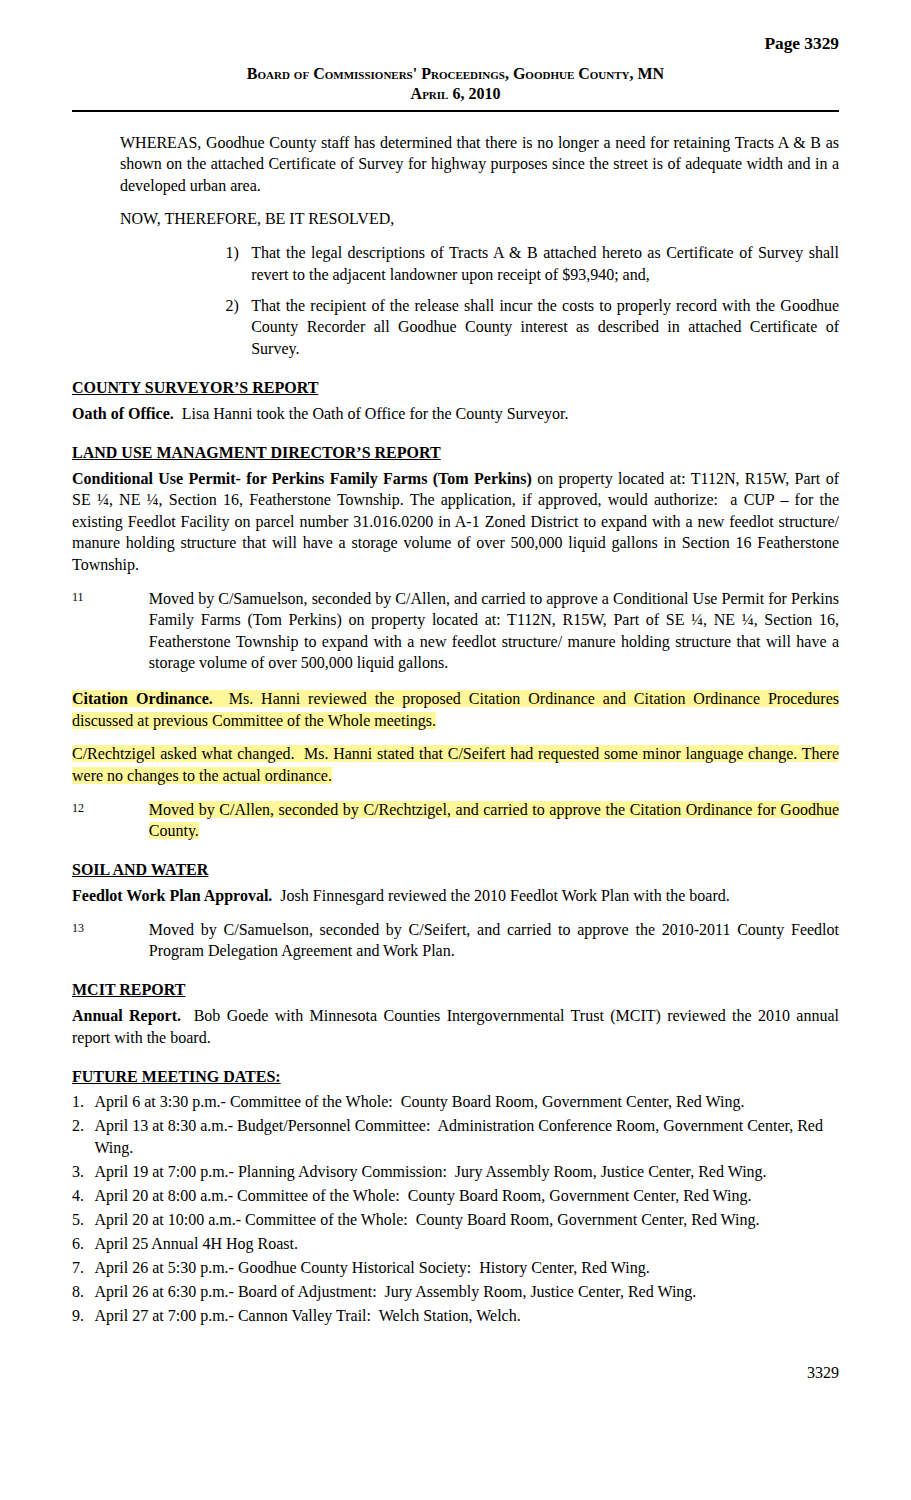Page 3329
Board of Commissioners' Proceedings, Goodhue County, MN April 6, 2010
WHEREAS, Goodhue County staff has determined that there is no longer a need for retaining Tracts A & B as shown on the attached Certificate of Survey for highway purposes since the street is of adequate width and in a developed urban area.
NOW, THEREFORE, BE IT RESOLVED,
1) That the legal descriptions of Tracts A & B attached hereto as Certificate of Survey shall revert to the adjacent landowner upon receipt of $93,940; and,
2) That the recipient of the release shall incur the costs to properly record with the Goodhue County Recorder all Goodhue County interest as described in attached Certificate of Survey.
COUNTY SURVEYOR’S REPORT
Oath of Office. Lisa Hanni took the Oath of Office for the County Surveyor.
LAND USE MANAGMENT DIRECTOR’S REPORT
Conditional Use Permit- for Perkins Family Farms (Tom Perkins) on property located at: T112N, R15W, Part of SE ¼, NE ¼, Section 16, Featherstone Township. The application, if approved, would authorize: a CUP – for the existing Feedlot Facility on parcel number 31.016.0200 in A-1 Zoned District to expand with a new feedlot structure/ manure holding structure that will have a storage volume of over 500,000 liquid gallons in Section 16 Featherstone Township.
11
Moved by C/Samuelson, seconded by C/Allen, and carried to approve a Conditional Use Permit for Perkins Family Farms (Tom Perkins) on property located at: T112N, R15W, Part of SE ¼, NE ¼, Section 16, Featherstone Township to expand with a new feedlot structure/ manure holding structure that will have a storage volume of over 500,000 liquid gallons.
Citation Ordinance. Ms. Hanni reviewed the proposed Citation Ordinance and Citation Ordinance Procedures discussed at previous Committee of the Whole meetings.
C/Rechtzigel asked what changed. Ms. Hanni stated that C/Seifert had requested some minor language change. There were no changes to the actual ordinance.
12
Moved by C/Allen, seconded by C/Rechtzigel, and carried to approve the Citation Ordinance for Goodhue County.
SOIL AND WATER
Feedlot Work Plan Approval. Josh Finnesgard reviewed the 2010 Feedlot Work Plan with the board.
13
Moved by C/Samuelson, seconded by C/Seifert, and carried to approve the 2010-2011 County Feedlot Program Delegation Agreement and Work Plan.
MCIT REPORT
Annual Report. Bob Goede with Minnesota Counties Intergovernmental Trust (MCIT) reviewed the 2010 annual report with the board.
FUTURE MEETING DATES:
April 6 at 3:30 p.m.- Committee of the Whole: County Board Room, Government Center, Red Wing.
April 13 at 8:30 a.m.- Budget/Personnel Committee: Administration Conference Room, Government Center, Red Wing.
April 19 at 7:00 p.m.- Planning Advisory Commission: Jury Assembly Room, Justice Center, Red Wing.
April 20 at 8:00 a.m.- Committee of the Whole: County Board Room, Government Center, Red Wing.
April 20 at 10:00 a.m.- Committee of the Whole: County Board Room, Government Center, Red Wing.
April 25 Annual 4H Hog Roast.
April 26 at 5:30 p.m.- Goodhue County Historical Society: History Center, Red Wing.
April 26 at 6:30 p.m.- Board of Adjustment: Jury Assembly Room, Justice Center, Red Wing.
April 27 at 7:00 p.m.- Cannon Valley Trail: Welch Station, Welch.
3329